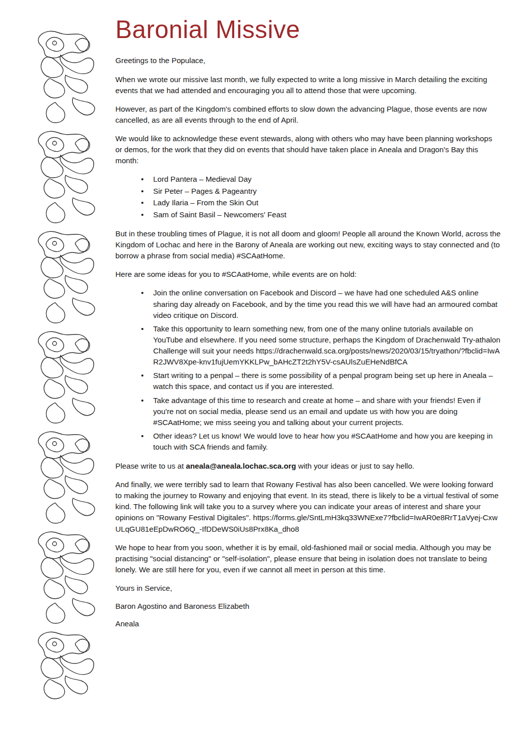Baronial Missive
Greetings to the Populace,
When we wrote our missive last month, we fully expected to write a long missive in March detailing the exciting events that we had attended and encouraging you all to attend those that were upcoming.
However, as part of the Kingdom's combined efforts to slow down the advancing Plague, those events are now cancelled, as are all events through to the end of April.
We would like to acknowledge these event stewards, along with others who may have been planning workshops or demos, for the work that they did on events that should have taken place in Aneala and Dragon's Bay this month:
Lord Pantera – Medieval Day
Sir Peter – Pages & Pageantry
Lady Ilaria – From the Skin Out
Sam of Saint Basil – Newcomers' Feast
But in these troubling times of Plague, it is not all doom and gloom! People all around the Known World, across the Kingdom of Lochac and here in the Barony of Aneala are working out new, exciting ways to stay connected and (to borrow a phrase from social media) #SCAatHome.
Here are some ideas for you to #SCAatHome, while events are on hold:
Join the online conversation on Facebook and Discord – we have had one scheduled A&S online sharing day already on Facebook, and by the time you read this we will have had an armoured combat video critique on Discord.
Take this opportunity to learn something new, from one of the many online tutorials available on YouTube and elsewhere. If you need some structure, perhaps the Kingdom of Drachenwald Try-athalon Challenge will suit your needs https://drachenwald.sca.org/posts/news/2020/03/15/tryathon/?fbclid=IwAR2JWV8Xpe-knv1fujUemYKKLPw_bAHcZT2t2hY5V-csAUlsZuEHeNdBfCA
Start writing to a penpal – there is some possibility of a penpal program being set up here in Aneala – watch this space, and contact us if you are interested.
Take advantage of this time to research and create at home – and share with your friends! Even if you're not on social media, please send us an email and update us with how you are doing #SCAatHome; we miss seeing you and talking about your current projects.
Other ideas? Let us know! We would love to hear how you #SCAatHome and how you are keeping in touch with SCA friends and family.
Please write to us at aneala@aneala.lochac.sca.org with your ideas or just to say hello.
And finally, we were terribly sad to learn that Rowany Festival has also been cancelled. We were looking forward to making the journey to Rowany and enjoying that event. In its stead, there is likely to be a virtual festival of some kind. The following link will take you to a survey where you can indicate your areas of interest and share your opinions on "Rowany Festival Digitales". https://forms.gle/SntLmH3kq33WNExe7?fbclid=IwAR0e8RrT1aVyej-CxwULqGU81eEpDwRO6Q_-IfDDeWS0iUs8Prx8Ka_dho8
We hope to hear from you soon, whether it is by email, old-fashioned mail or social media. Although you may be practising "social distancing" or "self-isolation", please ensure that being in isolation does not translate to being lonely. We are still here for you, even if we cannot all meet in person at this time.
Yours in Service,
Baron Agostino and Baroness Elizabeth
Aneala